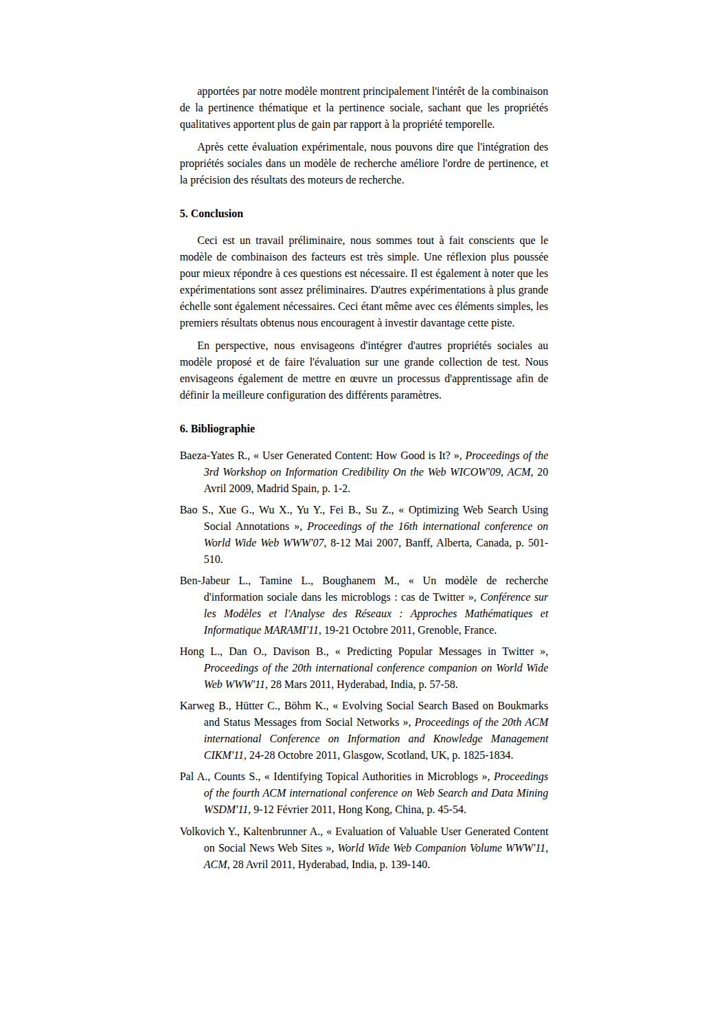apportées par notre modèle montrent principalement l'intérêt de la combinaison de la pertinence thématique et la pertinence sociale, sachant que les propriétés qualitatives apportent plus de gain par rapport à la propriété temporelle.
Après cette évaluation expérimentale, nous pouvons dire que l'intégration des propriétés sociales dans un modèle de recherche améliore l'ordre de pertinence, et la précision des résultats des moteurs de recherche.
5. Conclusion
Ceci est un travail préliminaire, nous sommes tout à fait conscients que le modèle de combinaison des facteurs est très simple. Une réflexion plus poussée pour mieux répondre à ces questions est nécessaire. Il est également à noter que les expérimentations sont assez préliminaires. D'autres expérimentations à plus grande échelle sont également nécessaires. Ceci étant même avec ces éléments simples, les premiers résultats obtenus nous encouragent à investir davantage cette piste.
En perspective, nous envisageons d'intégrer d'autres propriétés sociales au modèle proposé et de faire l'évaluation sur une grande collection de test. Nous envisageons également de mettre en œuvre un processus d'apprentissage afin de définir la meilleure configuration des différents paramètres.
6. Bibliographie
Baeza-Yates R., « User Generated Content: How Good is It? », Proceedings of the 3rd Workshop on Information Credibility On the Web WICOW'09, ACM, 20 Avril 2009, Madrid Spain, p. 1-2.
Bao S., Xue G., Wu X., Yu Y., Fei B., Su Z., « Optimizing Web Search Using Social Annotations », Proceedings of the 16th international conference on World Wide Web WWW'07, 8-12 Mai 2007, Banff, Alberta, Canada, p. 501-510.
Ben-Jabeur L., Tamine L., Boughanem M., « Un modèle de recherche d'information sociale dans les microblogs : cas de Twitter », Conférence sur les Modèles et l'Analyse des Réseaux : Approches Mathématiques et Informatique MARAMI'11, 19-21 Octobre 2011, Grenoble, France.
Hong L., Dan O., Davison B., « Predicting Popular Messages in Twitter », Proceedings of the 20th international conference companion on World Wide Web WWW'11, 28 Mars 2011, Hyderabad, India, p. 57-58.
Karweg B., Hütter C., Böhm K., « Evolving Social Search Based on Boukmarks and Status Messages from Social Networks », Proceedings of the 20th ACM international Conference on Information and Knowledge Management CIKM'11, 24-28 Octobre 2011, Glasgow, Scotland, UK, p. 1825-1834.
Pal A., Counts S., « Identifying Topical Authorities in Microblogs », Proceedings of the fourth ACM international conference on Web Search and Data Mining WSDM'11, 9-12 Février 2011, Hong Kong, China, p. 45-54.
Volkovich Y., Kaltenbrunner A., « Evaluation of Valuable User Generated Content on Social News Web Sites », World Wide Web Companion Volume WWW'11, ACM, 28 Avril 2011, Hyderabad, India, p. 139-140.